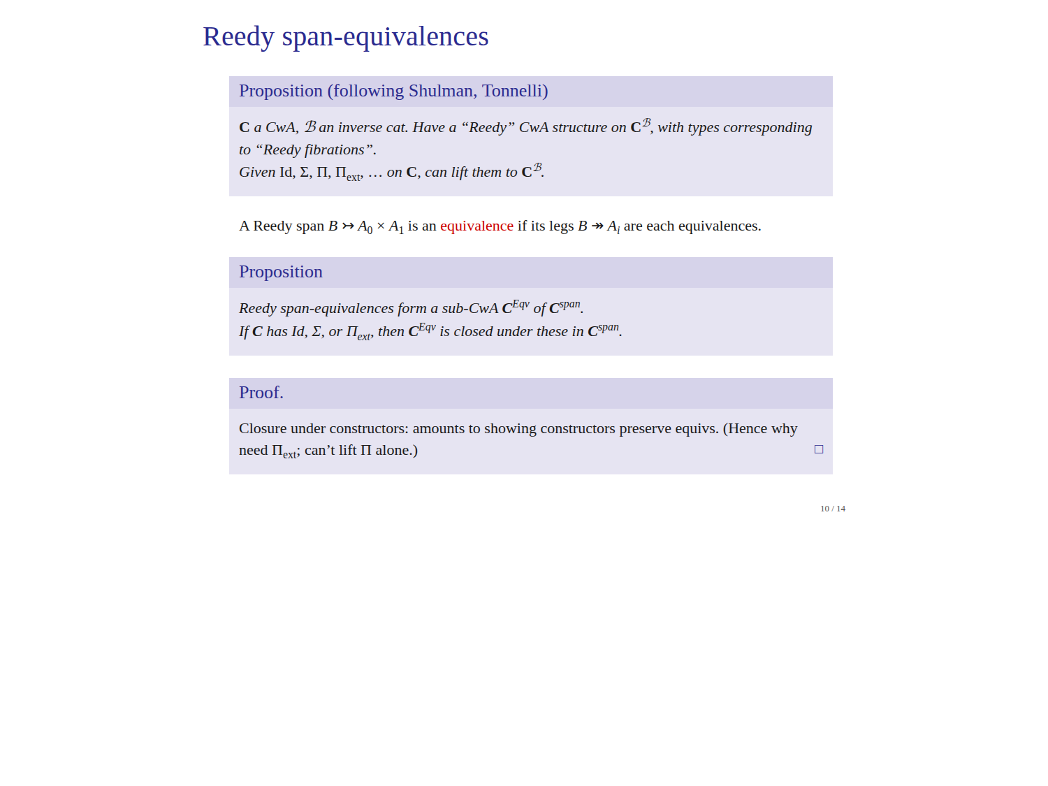Reedy span-equivalences
Proposition (following Shulman, Tonnelli)
C a CwA, ℬ an inverse cat. Have a “Reedy” CwA structure on Cℬ, with types corresponding to “Reedy fibrations”.
Given Id, Σ, Π, Πext, … on C, can lift them to Cℬ.
A Reedy span B ↣ A0 × A1 is an equivalence if its legs B ↠ Ai are each equivalences.
Proposition
Reedy span-equivalences form a sub-CwA CEqv of Cspan.
If C has Id, Σ, or Πext, then CEqv is closed under these in Cspan.
Proof.
Closure under constructors: amounts to showing constructors preserve equivs. (Hence why need Πext; can’t lift Π alone.) □
10 / 14